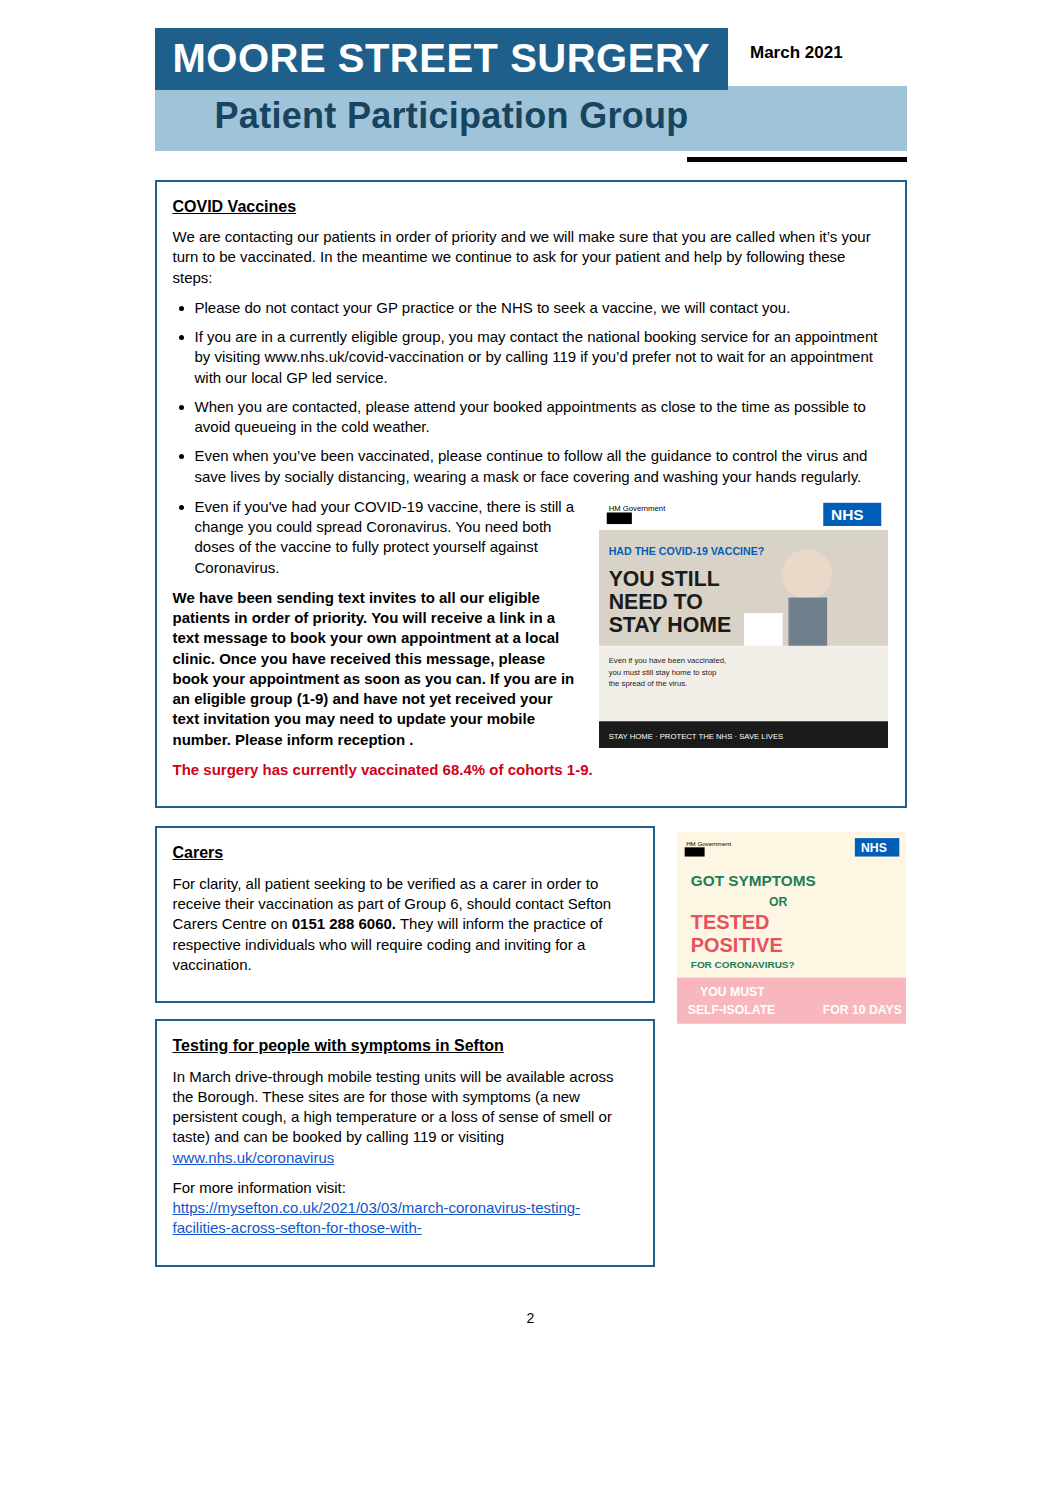MOORE STREET SURGERY
March 2021
Patient Participation Group
COVID Vaccines
We are contacting our patients in order of priority and we will make sure that you are called when it’s your turn to be vaccinated. In the meantime we continue to ask for your patient and help by following these steps:
Please do not contact your GP practice or the NHS to seek a vaccine, we will contact you.
If you are in a currently eligible group, you may contact the national booking service for an appointment by visiting www.nhs.uk/covid-vaccination or by calling 119 if you’d prefer not to wait for an appointment with our local GP led service.
When you are contacted, please attend your booked appointments as close to the time as possible to avoid queueing in the cold weather.
Even when you’ve been vaccinated, please continue to follow all the guidance to control the virus and save lives by socially distancing, wearing a mask or face covering and washing your hands regularly.
HM Government NHS HAD THE COVID-19 VACCINE? YOU STILL NEED TO STAY HOME Even if you have been vaccinated, you must still stay home to stop the spread of the virus. STAY HOME · PROTECT THE NHS · SAVE LIVES
Even if you've had your COVID-19 vaccine, there is still a change you could spread Coronavirus. You need both doses of the vaccine to fully protect yourself against Coronavirus.
We have been sending text invites to all our eligible patients in order of priority. You will receive a link in a text message to book your own appointment at a local clinic. Once you have received this message, please book your appointment as soon as you can. If you are in an eligible group (1-9) and have not yet received your text invitation you may need to update your mobile number. Please inform reception .
The surgery has currently vaccinated 68.4% of cohorts 1-9.
Carers
For clarity, all patient seeking to be verified as a carer in order to receive their vaccination as part of Group 6, should contact Sefton Carers Centre on 0151 288 6060. They will inform the practice of respective individuals who will require coding and inviting for a vaccination.
Testing for people with symptoms in Sefton
In March drive-through mobile testing units will be available across the Borough. These sites are for those with symptoms (a new persistent cough, a high temperature or a loss of sense of smell or taste) and can be booked by calling 119 or visiting www.nhs.uk/coronavirus
For more information visit:
https://mysefton.co.uk/2021/03/03/march-coronavirus-testing-facilities-across-sefton-for-those-with-
HM Government NHS GOT SYMPTOMS OR TESTED POSITIVE FOR CORONAVIRUS? YOU MUST SELF-ISOLATE FOR 10 DAYS
2